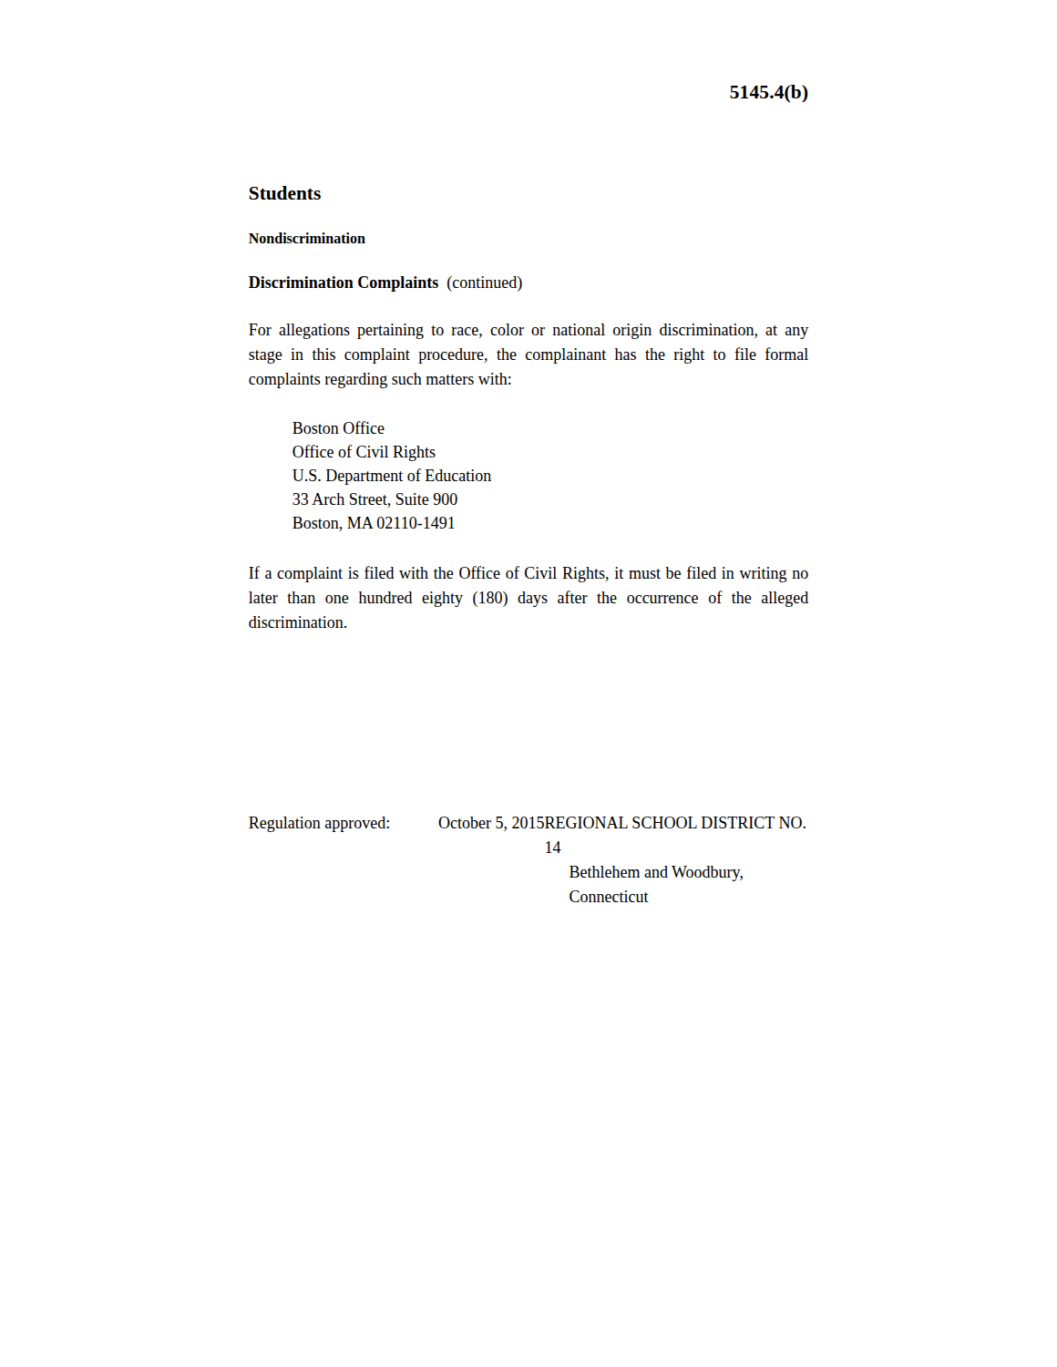5145.4(b)
Students
Nondiscrimination
Discrimination Complaints (continued)
For allegations pertaining to race, color or national origin discrimination, at any stage in this complaint procedure, the complainant has the right to file formal complaints regarding such matters with:
Boston Office
Office of Civil Rights
U.S. Department of Education
33 Arch Street, Suite 900
Boston, MA 02110-1491
If a complaint is filed with the Office of Civil Rights, it must be filed in writing no later than one hundred eighty (180) days after the occurrence of the alleged discrimination.
Regulation approved: October 5, 2015
REGIONAL SCHOOL DISTRICT NO. 14
Bethlehem and Woodbury, Connecticut